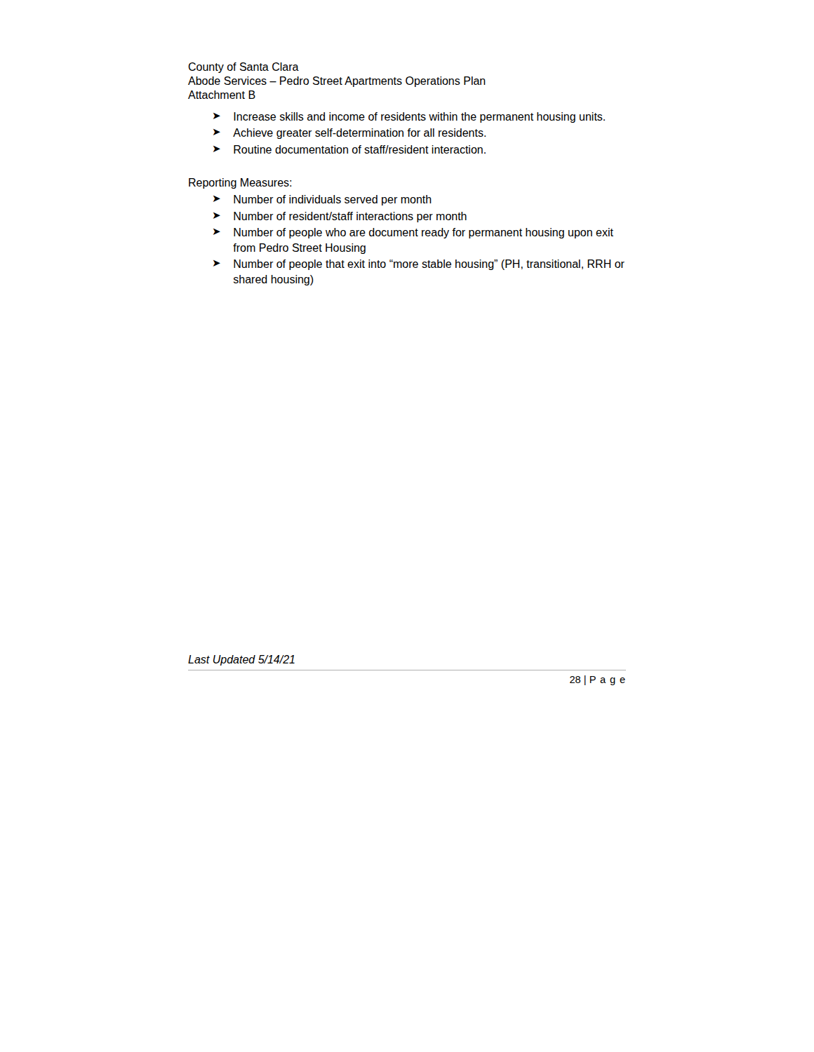County of Santa Clara
Abode Services – Pedro Street Apartments Operations Plan
Attachment B
Increase skills and income of residents within the permanent housing units.
Achieve greater self-determination for all residents.
Routine documentation of staff/resident interaction.
Reporting Measures:
Number of individuals served per month
Number of resident/staff interactions per month
Number of people who are document ready for permanent housing upon exit from Pedro Street Housing
Number of people that exit into “more stable housing” (PH, transitional, RRH or shared housing)
Last Updated 5/14/21
28 | P a g e